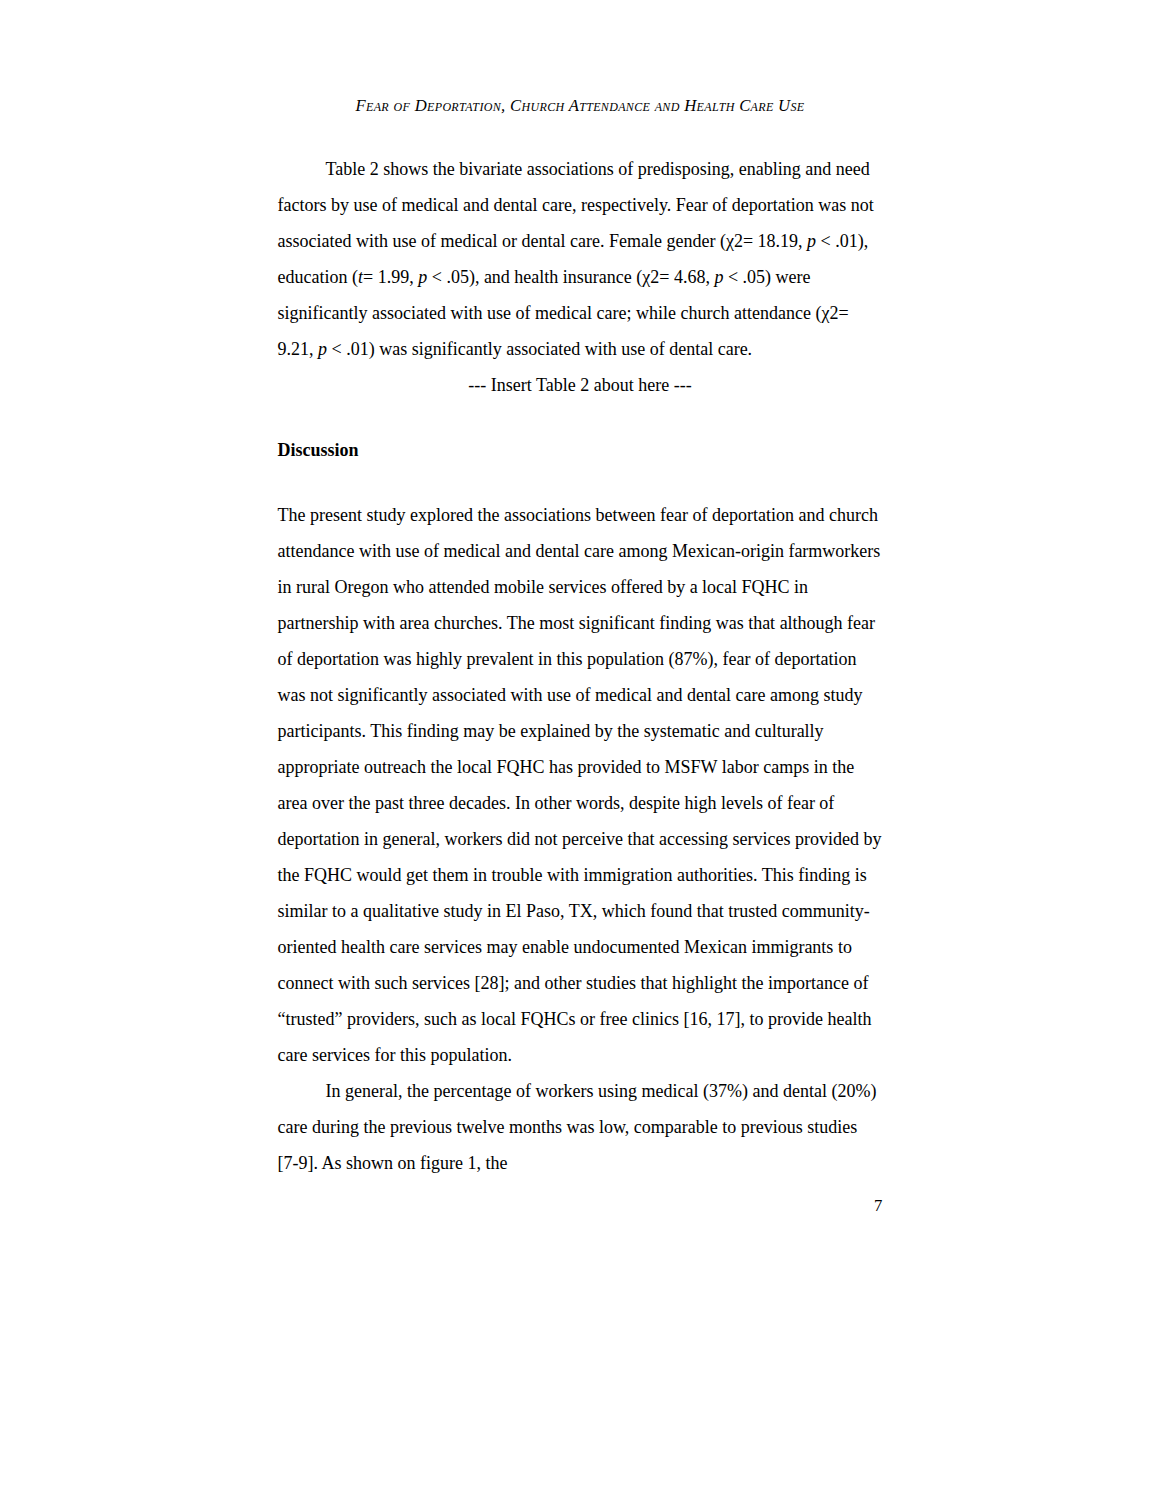Fear of Deportation, Church Attendance and Health Care Use
Table 2 shows the bivariate associations of predisposing, enabling and need factors by use of medical and dental care, respectively. Fear of deportation was not associated with use of medical or dental care. Female gender (χ2= 18.19, p < .01), education (t= 1.99, p < .05), and health insurance (χ2= 4.68, p < .05) were significantly associated with use of medical care; while church attendance (χ2= 9.21, p < .01) was significantly associated with use of dental care.
--- Insert Table 2 about here ---
Discussion
The present study explored the associations between fear of deportation and church attendance with use of medical and dental care among Mexican-origin farmworkers in rural Oregon who attended mobile services offered by a local FQHC in partnership with area churches. The most significant finding was that although fear of deportation was highly prevalent in this population (87%), fear of deportation was not significantly associated with use of medical and dental care among study participants. This finding may be explained by the systematic and culturally appropriate outreach the local FQHC has provided to MSFW labor camps in the area over the past three decades. In other words, despite high levels of fear of deportation in general, workers did not perceive that accessing services provided by the FQHC would get them in trouble with immigration authorities. This finding is similar to a qualitative study in El Paso, TX, which found that trusted community-oriented health care services may enable undocumented Mexican immigrants to connect with such services [28]; and other studies that highlight the importance of “trusted” providers, such as local FQHCs or free clinics [16, 17], to provide health care services for this population.
In general, the percentage of workers using medical (37%) and dental (20%) care during the previous twelve months was low, comparable to previous studies [7-9]. As shown on figure 1, the
7